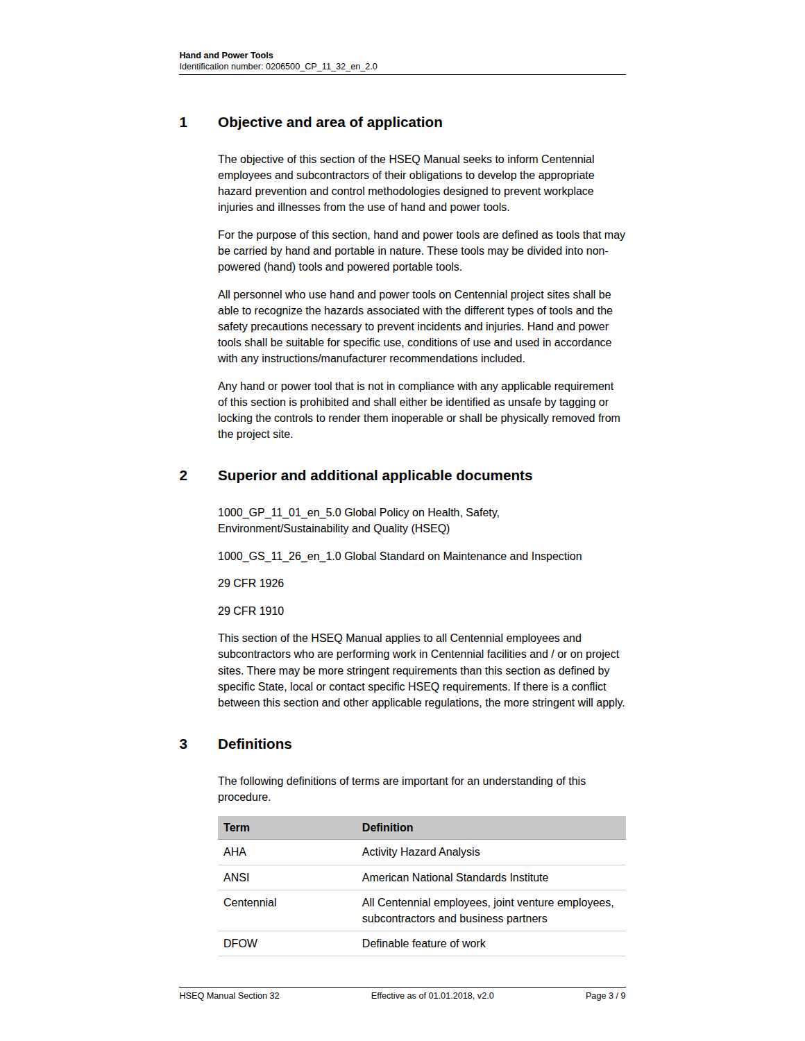Hand and Power Tools
Identification number: 0206500_CP_11_32_en_2.0
1 Objective and area of application
The objective of this section of the HSEQ Manual seeks to inform Centennial employees and subcontractors of their obligations to develop the appropriate hazard prevention and control methodologies designed to prevent workplace injuries and illnesses from the use of hand and power tools.
For the purpose of this section, hand and power tools are defined as tools that may be carried by hand and portable in nature. These tools may be divided into non-powered (hand) tools and powered portable tools.
All personnel who use hand and power tools on Centennial project sites shall be able to recognize the hazards associated with the different types of tools and the safety precautions necessary to prevent incidents and injuries. Hand and power tools shall be suitable for specific use, conditions of use and used in accordance with any instructions/manufacturer recommendations included.
Any hand or power tool that is not in compliance with any applicable requirement of this section is prohibited and shall either be identified as unsafe by tagging or locking the controls to render them inoperable or shall be physically removed from the project site.
2 Superior and additional applicable documents
1000_GP_11_01_en_5.0 Global Policy on Health, Safety, Environment/Sustainability and Quality (HSEQ)
1000_GS_11_26_en_1.0 Global Standard on Maintenance and Inspection
29 CFR 1926
29 CFR 1910
This section of the HSEQ Manual applies to all Centennial employees and subcontractors who are performing work in Centennial facilities and / or on project sites. There may be more stringent requirements than this section as defined by specific State, local or contact specific HSEQ requirements. If there is a conflict between this section and other applicable regulations, the more stringent will apply.
3 Definitions
The following definitions of terms are important for an understanding of this procedure.
| Term | Definition |
| --- | --- |
| AHA | Activity Hazard Analysis |
| ANSI | American National Standards Institute |
| Centennial | All Centennial employees, joint venture employees, subcontractors and business partners |
| DFOW | Definable feature of work |
HSEQ Manual Section 32
Effective as of 01.01.2018, v2.0
Page 3 / 9